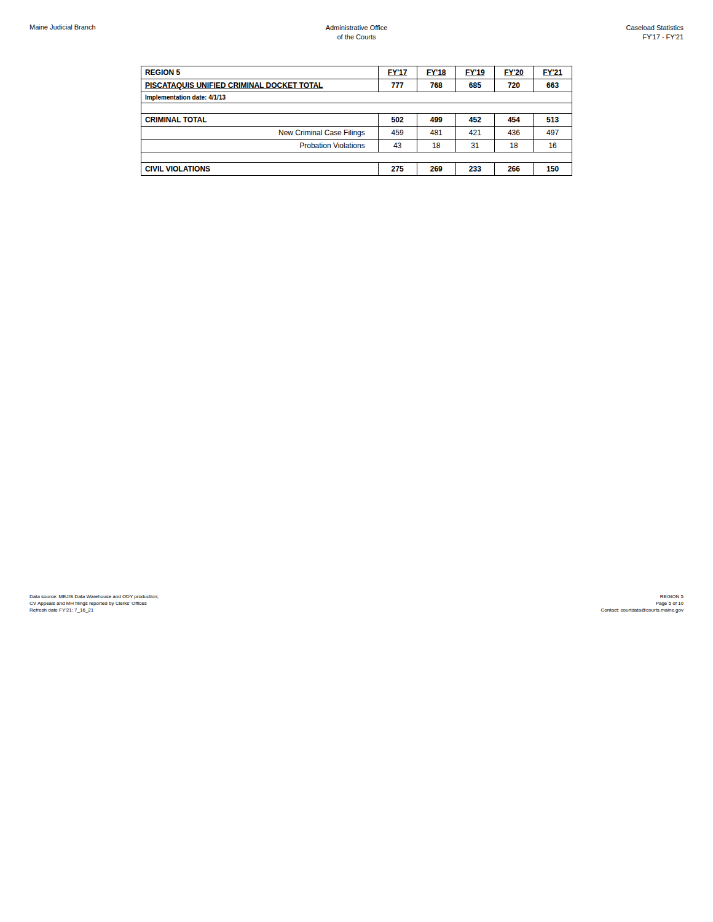Maine Judicial Branch
Administrative Office
of the Courts
Caseload Statistics
FY'17 - FY'21
| REGION 5 | | FY'17 | FY'18 | FY'19 | FY'20 | FY'21 |
| PISCATAQUIS UNIFIED CRIMINAL DOCKET TOTAL | | 777 | 768 | 685 | 720 | 663 |
| Implementation date: 4/1/13 |
| CRIMINAL TOTAL | | 502 | 499 | 452 | 454 | 513 |
| New Criminal Case Filings | | 459 | 481 | 421 | 436 | 497 |
| Probation Violations | | 43 | 18 | 31 | 18 | 16 |
| CIVIL VIOLATIONS | | 275 | 269 | 233 | 266 | 150 |
Data source: MEJIS Data Warehouse and ODY production;
CV Appeals and MH filings reported by Clerks' Offices
Refresh date FY'21: 7_16_21
REGION 5
Page 5 of 10
Contact: courtdata@courts.maine.gov